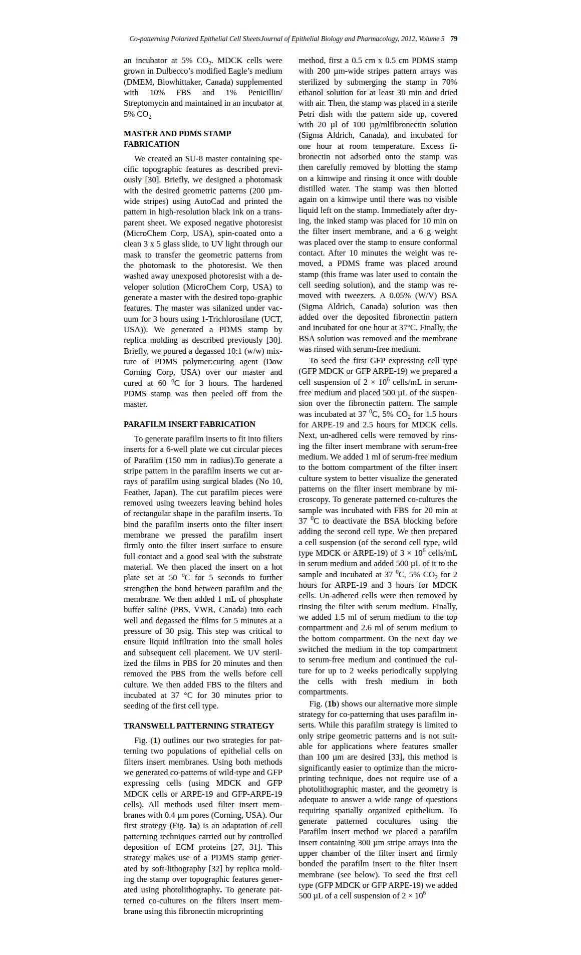Co-patterning Polarized Epithelial Cell Sheets
Journal of Epithelial Biology and Pharmacology, 2012, Volume 579
an incubator at 5% CO2. MDCK cells were grown in Dulbecco’s modified Eagle’s medium (DMEM, Biowhittaker, Canada) supplemented with 10% FBS and 1% Penicillin/ Streptomycin and maintained in an incubator at 5% CO2
Master and PDMS Stamp Fabrication
We created an SU-8 master containing specific topographic features as described previously [30]. Briefly, we designed a photomask with the desired geometric patterns (200 µm-wide stripes) using AutoCad and printed the pattern in high-resolution black ink on a transparent sheet. We exposed negative photoresist (MicroChem Corp, USA), spin-coated onto a clean 3 x 5 glass slide, to UV light through our mask to transfer the geometric patterns from the photomask to the photoresist. We then washed away unexposed photoresist with a developer solution (MicroChem Corp, USA) to generate a master with the desired topo-graphic features. The master was silanized under vacuum for 3 hours using 1-Trichlorosilane (UCT, USA)). We generated a PDMS stamp by replica molding as described previously [30]. Briefly, we poured a degassed 10:1 (w/w) mixture of PDMS polymer:curing agent (Dow Corning Corp, USA) over our master and cured at 60 oC for 3 hours. The hardened PDMS stamp was then peeled off from the master.
Parafilm Insert Fabrication
To generate parafilm inserts to fit into filters inserts for a 6-well plate we cut circular pieces of Parafilm (150 mm in radius).To generate a stripe pattern in the parafilm inserts we cut arrays of parafilm using surgical blades (No 10, Feather, Japan). The cut parafilm pieces were removed using tweezers leaving behind holes of rectangular shape in the parafilm inserts. To bind the parafilm inserts onto the filter insert membrane we pressed the parafilm insert firmly onto the filter insert surface to ensure full contact and a good seal with the substrate material. We then placed the insert on a hot plate set at 50 oC for 5 seconds to further strengthen the bond between parafilm and the membrane. We then added 1 mL of phosphate buffer saline (PBS, VWR, Canada) into each well and degassed the films for 5 minutes at a pressure of 30 psig. This step was critical to ensure liquid infiltration into the small holes and subsequent cell placement. We UV sterilized the films in PBS for 20 minutes and then removed the PBS from the wells before cell culture. We then added FBS to the filters and incubated at 37 °C for 30 minutes prior to seeding of the first cell type.
Transwell Patterning Strategy
Fig. (1) outlines our two strategies for patterning two populations of epithelial cells on filters insert membranes. Using both methods we generated co-patterns of wild-type and GFP expressing cells (using MDCK and GFP MDCK cells or ARPE-19 and GFP-ARPE-19 cells). All methods used filter insert membranes with 0.4 µm pores (Corning, USA). Our first strategy (Fig. 1a) is an adaptation of cell patterning techniques carried out by controlled deposition of ECM proteins [27, 31]. This strategy makes use of a PDMS stamp generated by soft-lithography [32] by replica molding the stamp over topographic features generated using photolithography. To generate patterned co-cultures on the filters insert membrane using this fibronectin microprinting
method, first a 0.5 cm x 0.5 cm PDMS stamp with 200 µm-wide stripes pattern arrays was sterilized by submerging the stamp in 70% ethanol solution for at least 30 min and dried with air. Then, the stamp was placed in a sterile Petri dish with the pattern side up, covered with 20 µl of 100 µg/mlfibronectin solution (Sigma Aldrich, Canada), and incubated for one hour at room temperature. Excess fibronectin not adsorbed onto the stamp was then carefully removed by blotting the stamp on a kimwipe and rinsing it once with double distilled water. The stamp was then blotted again on a kimwipe until there was no visible liquid left on the stamp. Immediately after drying, the inked stamp was placed for 10 min on the filter insert membrane, and a 6 g weight was placed over the stamp to ensure conformal contact. After 10 minutes the weight was removed, a PDMS frame was placed around stamp (this frame was later used to contain the cell seeding solution), and the stamp was removed with tweezers. A 0.05% (W/V) BSA (Sigma Aldrich, Canada) solution was then added over the deposited fibronectin pattern and incubated for one hour at 37ºC. Finally, the BSA solution was removed and the membrane was rinsed with serum-free medium.
To seed the first GFP expressing cell type (GFP MDCK or GFP ARPE-19) we prepared a cell suspension of 2 × 106 cells/mL in serum-free medium and placed 500 µL of the suspension over the fibronectin pattern. The sample was incubated at 37 0C, 5% CO2 for 1.5 hours for ARPE-19 and 2.5 hours for MDCK cells. Next, un-adhered cells were removed by rinsing the filter insert membrane with serum-free medium. We added 1 ml of serum-free medium to the bottom compartment of the filter insert culture system to better visualize the generated patterns on the filter insert membrane by microscopy. To generate patterned co-cultures the sample was incubated with FBS for 20 min at 37 0C to deactivate the BSA blocking before adding the second cell type. We then prepared a cell suspension (of the second cell type, wild type MDCK or ARPE-19) of 3 × 106 cells/mL in serum medium and added 500 µL of it to the sample and incubated at 37 0C, 5% CO2 for 2 hours for ARPE-19 and 3 hours for MDCK cells. Un-adhered cells were then removed by rinsing the filter with serum medium. Finally, we added 1.5 ml of serum medium to the top compartment and 2.6 ml of serum medium to the bottom compartment. On the next day we switched the medium in the top compartment to serum-free medium and continued the culture for up to 2 weeks periodically supplying the cells with fresh medium in both compartments.
Fig. (1b) shows our alternative more simple strategy for co-patterning that uses parafilm inserts. While this parafilm strategy is limited to only stripe geometric patterns and is not suitable for applications where features smaller than 100 µm are desired [33], this method is significantly easier to optimize than the microprinting technique, does not require use of a photolithographic master, and the geometry is adequate to answer a wide range of questions requiring spatially organized epithelium. To generate patterned cocultures using the Parafilm insert method we placed a parafilm insert containing 300 µm stripe arrays into the upper chamber of the filter insert and firmly bonded the parafilm insert to the filter insert membrane (see below). To seed the first cell type (GFP MDCK or GFP ARPE-19) we added 500 µL of a cell suspension of 2 × 106